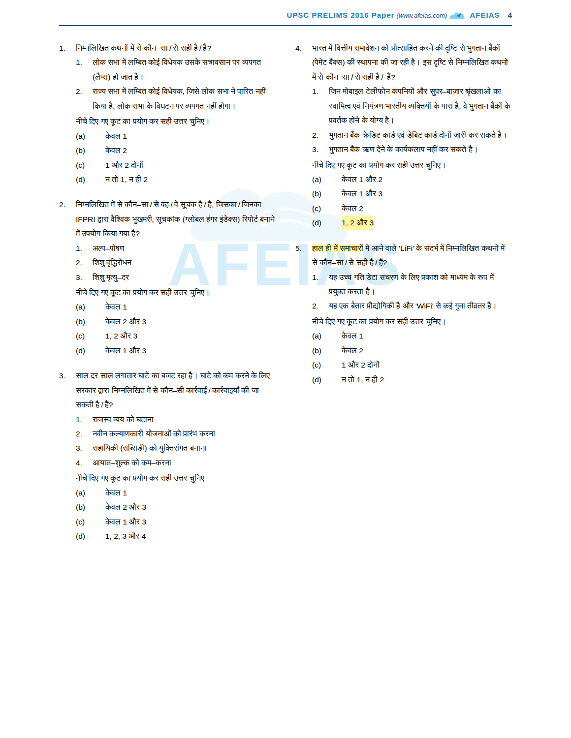UPSC PRELIMS 2016 Paper (www.afeias.com) AFEIAS 4
AFEIAS
1.
निम्नलिखित कथनों में से कौन–सा / से सही है / हैं?
1. लोक सभा में लम्बित कोई विधेयक उसके सत्रावसान पर व्यपगत (लैप्स) हो जात है।
2. राज्य सभा में लम्बित कोई विधेयक, जिसे लोक सभा ने पारित नहीं किया है, लोक सभा के विघटन पर व्यपगत नहीं होगा।
नीचे दिए गए कूट का प्रयोग कर सही उत्तर चुनिए।
(a) केवल 1
(b) केवल 2
(c) 1 और 2 दोनों
(d) न तो 1, न ही 2
2.
निम्नलिखित में से कौन–सा / से वह / वे सूचक है / हैं, जिसका / जिनका IFPRI द्वारा वैश्विक भुखमरी, सूचकांक (ग्लोबल हंगर इंडेक्स) रिपोर्ट बनाने में उपयोग किया गया है?
1. अल्प–पोषण
2. शिशु वृद्धिरोधन
3. शिशु मृत्यु–दर
नीचे दिए गए कूट का प्रयोग कर सही उत्तर चुनिए।
(a) केवल 1
(b) केवल 2 और 3
(c) 1, 2 और 3
(d) केवल 1 और 3
3.
साल दर साल लगातार घाटे का बजट रहा है। घाटे को कम करने के लिए सरकार द्वारा निम्नलिखित में से कौन–सी कार्रवाई / कार्रवाइयाँ की जा सकती है / हैं?
1. राजस्व व्यय को घटाना
2. नवीन कल्याणकारी योजनाओं को प्रारंभ करना
3. सहायिकी (सब्सिडी) को युक्तिसंगत बनाना
4. आयात–शुल्क को कम–करना
नीचे दिए गए कूट का प्रयोग कर सही उत्तर चुनिए–
(a) केवल 1
(b) केवल 2 और 3
(c) केवल 1 और 3
(d) 1, 2, 3 और 4
4.
भारत में वित्तीय समावेशन को प्रोत्साहित करने की दृष्टि से भुगतान बैंकों (पेमेंट बैंक्स) की स्थापना की जा रही है। इस दृष्टि से निम्नलिखित कथनों में से कौन–सा / से सही है /  हैं?
1. जिन मोबाइल टेलीफोन कंपनियों और सुपर–बाज़ार श्रृंखलाओं का स्वामित्व एवं नियंत्रण भारतीय व्यक्तियों के पास है, वे भुगतान बैंकों के प्रवर्तक होने के योग्य है।
2. भुगतान बैंक क्रेडिट कार्ड एवं डेबिट कार्ड दोनों जारी कर सकते है।
3. भुगतान बैंक ऋण देने के कार्यकलाप नहीं कर सकते है।
नीचे दिए गए कूट का प्रयोग कर सही उत्तर चुनिए।
(a) केवल 1 और 2
(b) केवल 1 और 3
(c) केवल 2
(d) 1, 2 और 3
5.
हाल ही में समाचारों में आने वाले 'LiFi' के संदर्भ में निम्नलिखित कथनों में से कौन–सा / से सही है / हैं?
1. यह उच्च गति डेटा संचरण के लिए प्रकाश को माध्यम के रूप में प्रयुक्त करता है।
2. यह एक बेतार प्रौद्योगिकी है और 'WiFi' से कई गुना तीव्रतर है।
नीचे दिए गए कूट का प्रयोग कर सही उत्तर चुनिए।
(a) केवल 1
(b) केवल 2
(c) 1 और 2 दोनों
(d) न तो 1, न ही 2